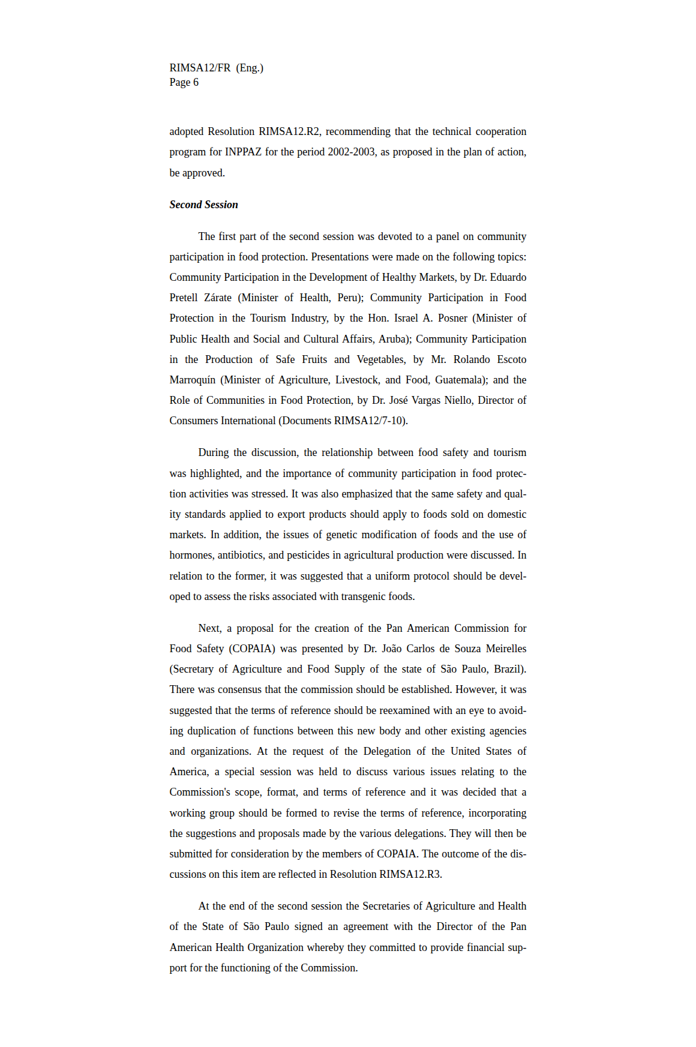RIMSA12/FR (Eng.)
Page 6
adopted Resolution RIMSA12.R2, recommending that the technical cooperation program for INPPAZ for the period 2002-2003, as proposed in the plan of action, be approved.
Second Session
The first part of the second session was devoted to a panel on community participation in food protection. Presentations were made on the following topics: Community Participation in the Development of Healthy Markets, by Dr. Eduardo Pretell Zárate (Minister of Health, Peru); Community Participation in Food Protection in the Tourism Industry, by the Hon. Israel A. Posner (Minister of Public Health and Social and Cultural Affairs, Aruba); Community Participation in the Production of Safe Fruits and Vegetables, by Mr. Rolando Escoto Marroquín (Minister of Agriculture, Livestock, and Food, Guatemala); and the Role of Communities in Food Protection, by Dr. José Vargas Niello, Director of Consumers International (Documents RIMSA12/7-10).
During the discussion, the relationship between food safety and tourism was highlighted, and the importance of community participation in food protection activities was stressed. It was also emphasized that the same safety and quality standards applied to export products should apply to foods sold on domestic markets. In addition, the issues of genetic modification of foods and the use of hormones, antibiotics, and pesticides in agricultural production were discussed. In relation to the former, it was suggested that a uniform protocol should be developed to assess the risks associated with transgenic foods.
Next, a proposal for the creation of the Pan American Commission for Food Safety (COPAIA) was presented by Dr. João Carlos de Souza Meirelles (Secretary of Agriculture and Food Supply of the state of São Paulo, Brazil). There was consensus that the commission should be established. However, it was suggested that the terms of reference should be reexamined with an eye to avoiding duplication of functions between this new body and other existing agencies and organizations. At the request of the Delegation of the United States of America, a special session was held to discuss various issues relating to the Commission's scope, format, and terms of reference and it was decided that a working group should be formed to revise the terms of reference, incorporating the suggestions and proposals made by the various delegations. They will then be submitted for consideration by the members of COPAIA. The outcome of the discussions on this item are reflected in Resolution RIMSA12.R3.
At the end of the second session the Secretaries of Agriculture and Health of the State of São Paulo signed an agreement with the Director of the Pan American Health Organization whereby they committed to provide financial support for the functioning of the Commission.